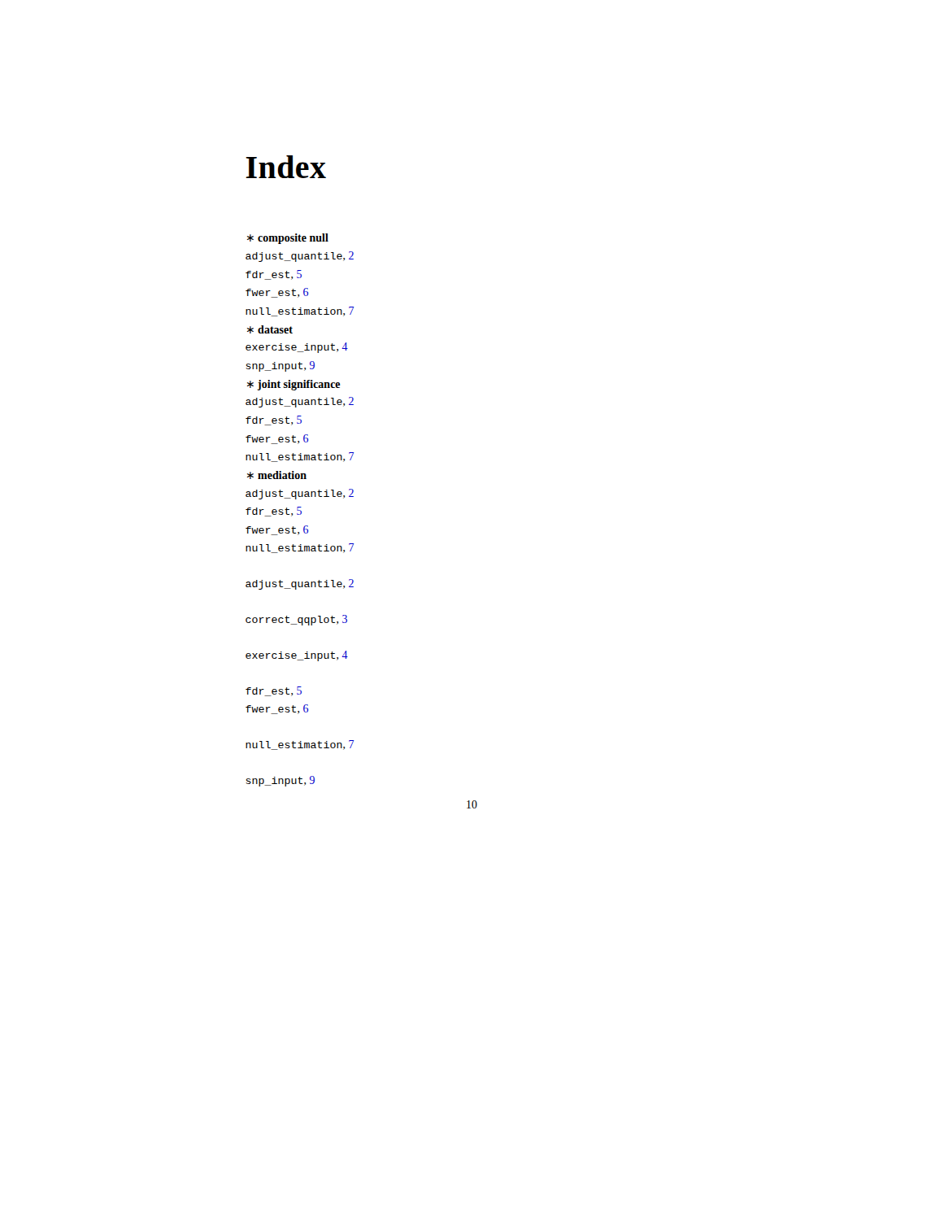Index
∗ composite null
adjust_quantile, 2
fdr_est, 5
fwer_est, 6
null_estimation, 7
∗ dataset
exercise_input, 4
snp_input, 9
∗ joint significance
adjust_quantile, 2
fdr_est, 5
fwer_est, 6
null_estimation, 7
∗ mediation
adjust_quantile, 2
fdr_est, 5
fwer_est, 6
null_estimation, 7
adjust_quantile, 2
correct_qqplot, 3
exercise_input, 4
fdr_est, 5
fwer_est, 6
null_estimation, 7
snp_input, 9
10